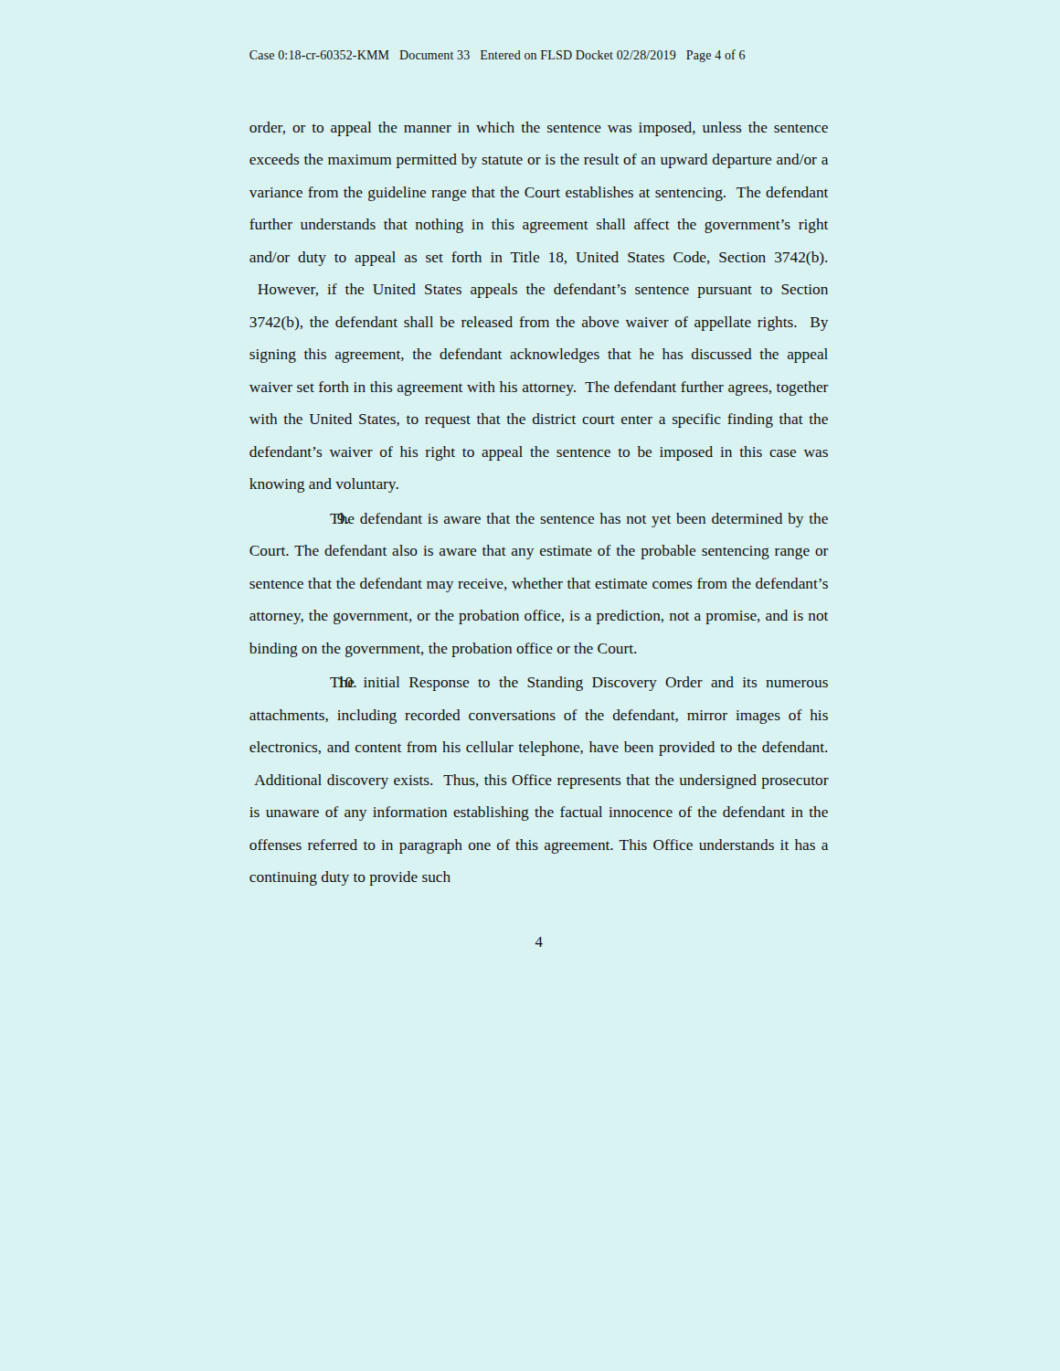Case 0:18-cr-60352-KMM Document 33 Entered on FLSD Docket 02/28/2019 Page 4 of 6
order, or to appeal the manner in which the sentence was imposed, unless the sentence exceeds the maximum permitted by statute or is the result of an upward departure and/or a variance from the guideline range that the Court establishes at sentencing. The defendant further understands that nothing in this agreement shall affect the government’s right and/or duty to appeal as set forth in Title 18, United States Code, Section 3742(b). However, if the United States appeals the defendant’s sentence pursuant to Section 3742(b), the defendant shall be released from the above waiver of appellate rights. By signing this agreement, the defendant acknowledges that he has discussed the appeal waiver set forth in this agreement with his attorney. The defendant further agrees, together with the United States, to request that the district court enter a specific finding that the defendant’s waiver of his right to appeal the sentence to be imposed in this case was knowing and voluntary.
9. The defendant is aware that the sentence has not yet been determined by the Court. The defendant also is aware that any estimate of the probable sentencing range or sentence that the defendant may receive, whether that estimate comes from the defendant’s attorney, the government, or the probation office, is a prediction, not a promise, and is not binding on the government, the probation office or the Court.
10. The initial Response to the Standing Discovery Order and its numerous attachments, including recorded conversations of the defendant, mirror images of his electronics, and content from his cellular telephone, have been provided to the defendant. Additional discovery exists. Thus, this Office represents that the undersigned prosecutor is unaware of any information establishing the factual innocence of the defendant in the offenses referred to in paragraph one of this agreement. This Office understands it has a continuing duty to provide such
4